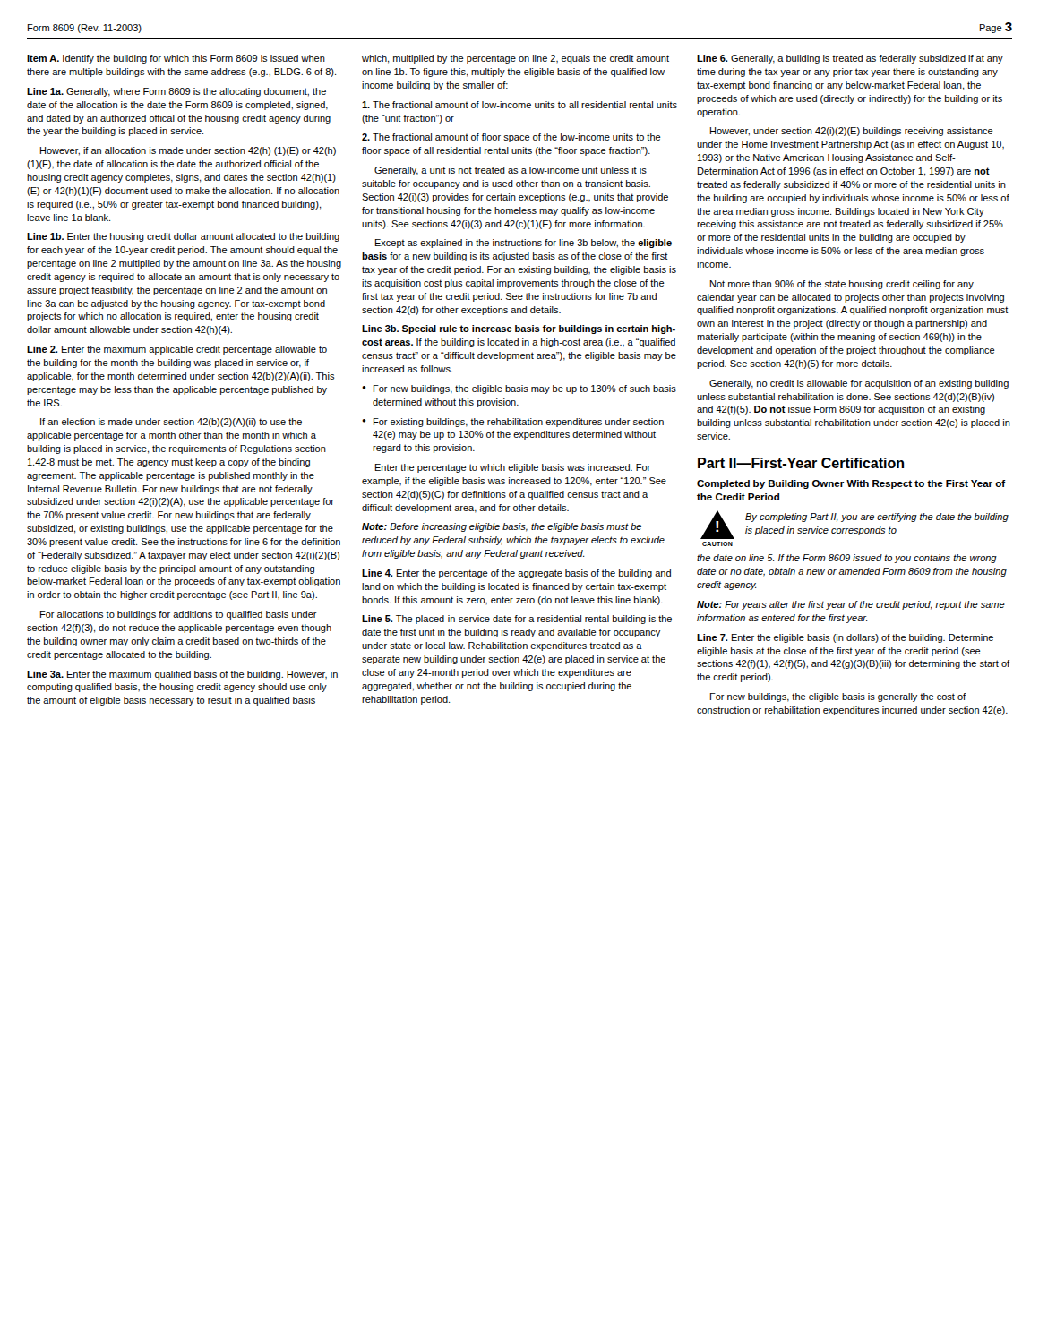Form 8609 (Rev. 11-2003)
Page 3
Item A. Identify the building for which this Form 8609 is issued when there are multiple buildings with the same address (e.g., BLDG. 6 of 8).
Line 1a. Generally, where Form 8609 is the allocating document, the date of the allocation is the date the Form 8609 is completed, signed, and dated by an authorized offical of the housing credit agency during the year the building is placed in service.
However, if an allocation is made under section 42(h) (1)(E) or 42(h)(1)(F), the date of allocation is the date the authorized official of the housing credit agency completes, signs, and dates the section 42(h)(1)(E) or 42(h)(1)(F) document used to make the allocation. If no allocation is required (i.e., 50% or greater tax-exempt bond financed building), leave line 1a blank.
Line 1b. Enter the housing credit dollar amount allocated to the building for each year of the 10-year credit period. The amount should equal the percentage on line 2 multiplied by the amount on line 3a. As the housing credit agency is required to allocate an amount that is only necessary to assure project feasibility, the percentage on line 2 and the amount on line 3a can be adjusted by the housing agency. For tax-exempt bond projects for which no allocation is required, enter the housing credit dollar amount allowable under section 42(h)(4).
Line 2. Enter the maximum applicable credit percentage allowable to the building for the month the building was placed in service or, if applicable, for the month determined under section 42(b)(2)(A)(ii). This percentage may be less than the applicable percentage published by the IRS.
If an election is made under section 42(b)(2)(A)(ii) to use the applicable percentage for a month other than the month in which a building is placed in service, the requirements of Regulations section 1.42-8 must be met. The agency must keep a copy of the binding agreement. The applicable percentage is published monthly in the Internal Revenue Bulletin. For new buildings that are not federally subsidized under section 42(i)(2)(A), use the applicable percentage for the 70% present value credit. For new buildings that are federally subsidized, or existing buildings, use the applicable percentage for the 30% present value credit. See the instructions for line 6 for the definition of “Federally subsidized.” A taxpayer may elect under section 42(i)(2)(B) to reduce eligible basis by the principal amount of any outstanding below-market Federal loan or the proceeds of any tax-exempt obligation in order to obtain the higher credit percentage (see Part II, line 9a).
For allocations to buildings for additions to qualified basis under section 42(f)(3), do not reduce the applicable percentage even though the building owner may only claim a credit based on two-thirds of the credit percentage allocated to the building.
Line 3a. Enter the maximum qualified basis of the building. However, in computing qualified basis, the housing credit agency should use only the amount of eligible basis necessary to result in a qualified basis which, multiplied by the percentage on line 2, equals the credit amount on line 1b. To figure this, multiply the eligible basis of the qualified low-income building by the smaller of:
1. The fractional amount of low-income units to all residential rental units (the “unit fraction”) or
2. The fractional amount of floor space of the low-income units to the floor space of all residential rental units (the “floor space fraction”).
Generally, a unit is not treated as a low-income unit unless it is suitable for occupancy and is used other than on a transient basis. Section 42(i)(3) provides for certain exceptions (e.g., units that provide for transitional housing for the homeless may qualify as low-income units). See sections 42(i)(3) and 42(c)(1)(E) for more information.
Except as explained in the instructions for line 3b below, the eligible basis for a new building is its adjusted basis as of the close of the first tax year of the credit period. For an existing building, the eligible basis is its acquisition cost plus capital improvements through the close of the first tax year of the credit period. See the instructions for line 7b and section 42(d) for other exceptions and details.
Line 3b. Special rule to increase basis for buildings in certain high-cost areas. If the building is located in a high-cost area (i.e., a “qualified census tract” or a “difficult development area”), the eligible basis may be increased as follows.
For new buildings, the eligible basis may be up to 130% of such basis determined without this provision.
For existing buildings, the rehabilitation expenditures under section 42(e) may be up to 130% of the expenditures determined without regard to this provision.
Enter the percentage to which eligible basis was increased. For example, if the eligible basis was increased to 120%, enter “120.” See section 42(d)(5)(C) for definitions of a qualified census tract and a difficult development area, and for other details.
Note: Before increasing eligible basis, the eligible basis must be reduced by any Federal subsidy, which the taxpayer elects to exclude from eligible basis, and any Federal grant received.
Line 4. Enter the percentage of the aggregate basis of the building and land on which the building is located is financed by certain tax-exempt bonds. If this amount is zero, enter zero (do not leave this line blank).
Line 5. The placed-in-service date for a residential rental building is the date the first unit in the building is ready and available for occupancy under state or local law. Rehabilitation expenditures treated as a separate new building under section 42(e) are placed in service at the close of any 24-month period over which the expenditures are aggregated, whether or not the building is occupied during the rehabilitation period.
Line 6. Generally, a building is treated as federally subsidized if at any time during the tax year or any prior tax year there is outstanding any tax-exempt bond financing or any below-market Federal loan, the proceeds of which are used (directly or indirectly) for the building or its operation.
However, under section 42(i)(2)(E) buildings receiving assistance under the Home Investment Partnership Act (as in effect on August 10, 1993) or the Native American Housing Assistance and Self-Determination Act of 1996 (as in effect on October 1, 1997) are not treated as federally subsidized if 40% or more of the residential units in the building are occupied by individuals whose income is 50% or less of the area median gross income. Buildings located in New York City receiving this assistance are not treated as federally subsidized if 25% or more of the residential units in the building are occupied by individuals whose income is 50% or less of the area median gross income.
Not more than 90% of the state housing credit ceiling for any calendar year can be allocated to projects other than projects involving qualified nonprofit organizations. A qualified nonprofit organization must own an interest in the project (directly or though a partnership) and materially participate (within the meaning of section 469(h)) in the development and operation of the project throughout the compliance period. See section 42(h)(5) for more details.
Generally, no credit is allowable for acquisition of an existing building unless substantial rehabilitation is done. See sections 42(d)(2)(B)(iv) and 42(f)(5). Do not issue Form 8609 for acquisition of an existing building unless substantial rehabilitation under section 42(e) is placed in service.
Part II—First-Year Certification
Completed by Building Owner With Respect to the First Year of the Credit Period
CAUTION
By completing Part II, you are certifying the date the building is placed in service corresponds to
the date on line 5. If the Form 8609 issued to you contains the wrong date or no date, obtain a new or amended Form 8609 from the housing credit agency.
Note: For years after the first year of the credit period, report the same information as entered for the first year.
Line 7. Enter the eligible basis (in dollars) of the building. Determine eligible basis at the close of the first year of the credit period (see sections 42(f)(1), 42(f)(5), and 42(g)(3)(B)(iii) for determining the start of the credit period).
For new buildings, the eligible basis is generally the cost of construction or rehabilitation expenditures incurred under section 42(e).